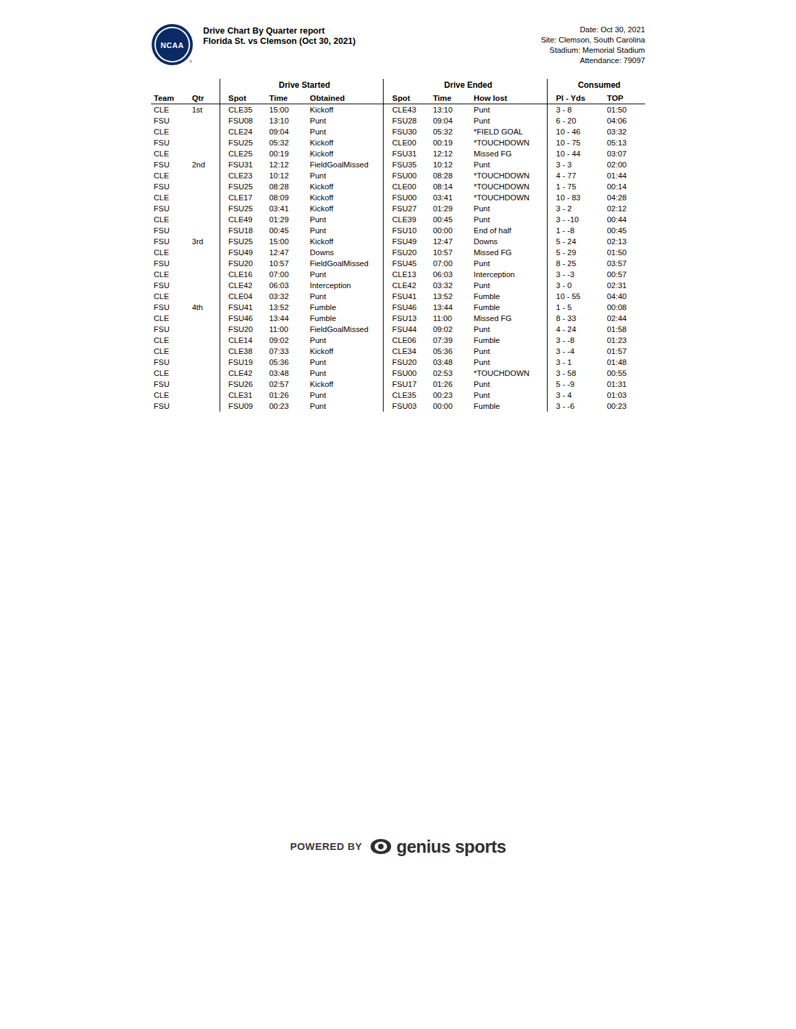NCAA ®
Drive Chart By Quarter report
Florida St. vs Clemson (Oct 30, 2021)
Date: Oct 30, 2021
Site: Clemson, South Carolina
Stadium: Memorial Stadium
Attendance: 79097
| | | | Drive Started | | Drive Ended | | Consumed |
| --- | --- | --- | --- | --- | --- | --- | --- |
| Team | Qtr | | Spot | Time | Obtained | | Spot | Time | How lost | | Pl - Yds | TOP |
| CLE | 1st | | CLE35 | 15:00 | Kickoff | | CLE43 | 13:10 | Punt | | 3 - 8 | 01:50 |
| FSU | | | FSU08 | 13:10 | Punt | | FSU28 | 09:04 | Punt | | 6 - 20 | 04:06 |
| CLE | | | CLE24 | 09:04 | Punt | | FSU30 | 05:32 | *FIELD GOAL | | 10 - 46 | 03:32 |
| FSU | | | FSU25 | 05:32 | Kickoff | | CLE00 | 00:19 | *TOUCHDOWN | | 10 - 75 | 05:13 |
| CLE | | | CLE25 | 00:19 | Kickoff | | FSU31 | 12:12 | Missed FG | | 10 - 44 | 03:07 |
| FSU | 2nd | | FSU31 | 12:12 | FieldGoalMissed | | FSU35 | 10:12 | Punt | | 3 - 3 | 02:00 |
| CLE | | | CLE23 | 10:12 | Punt | | FSU00 | 08:28 | *TOUCHDOWN | | 4 - 77 | 01:44 |
| FSU | | | FSU25 | 08:28 | Kickoff | | CLE00 | 08:14 | *TOUCHDOWN | | 1 - 75 | 00:14 |
| CLE | | | CLE17 | 08:09 | Kickoff | | FSU00 | 03:41 | *TOUCHDOWN | | 10 - 83 | 04:28 |
| FSU | | | FSU25 | 03:41 | Kickoff | | FSU27 | 01:29 | Punt | | 3 - 2 | 02:12 |
| CLE | | | CLE49 | 01:29 | Punt | | CLE39 | 00:45 | Punt | | 3 - -10 | 00:44 |
| FSU | | | FSU18 | 00:45 | Punt | | FSU10 | 00:00 | End of half | | 1 - -8 | 00:45 |
| FSU | 3rd | | FSU25 | 15:00 | Kickoff | | FSU49 | 12:47 | Downs | | 5 - 24 | 02:13 |
| CLE | | | FSU49 | 12:47 | Downs | | FSU20 | 10:57 | Missed FG | | 5 - 29 | 01:50 |
| FSU | | | FSU20 | 10:57 | FieldGoalMissed | | FSU45 | 07:00 | Punt | | 8 - 25 | 03:57 |
| CLE | | | CLE16 | 07:00 | Punt | | CLE13 | 06:03 | Interception | | 3 - -3 | 00:57 |
| FSU | | | CLE42 | 06:03 | Interception | | CLE42 | 03:32 | Punt | | 3 - 0 | 02:31 |
| CLE | | | CLE04 | 03:32 | Punt | | FSU41 | 13:52 | Fumble | | 10 - 55 | 04:40 |
| FSU | 4th | | FSU41 | 13:52 | Fumble | | FSU46 | 13:44 | Fumble | | 1 - 5 | 00:08 |
| CLE | | | FSU46 | 13:44 | Fumble | | FSU13 | 11:00 | Missed FG | | 8 - 33 | 02:44 |
| FSU | | | FSU20 | 11:00 | FieldGoalMissed | | FSU44 | 09:02 | Punt | | 4 - 24 | 01:58 |
| CLE | | | CLE14 | 09:02 | Punt | | CLE06 | 07:39 | Fumble | | 3 - -8 | 01:23 |
| CLE | | | CLE38 | 07:33 | Kickoff | | CLE34 | 05:36 | Punt | | 3 - -4 | 01:57 |
| FSU | | | FSU19 | 05:36 | Punt | | FSU20 | 03:48 | Punt | | 3 - 1 | 01:48 |
| CLE | | | CLE42 | 03:48 | Punt | | FSU00 | 02:53 | *TOUCHDOWN | | 3 - 58 | 00:55 |
| FSU | | | FSU26 | 02:57 | Kickoff | | FSU17 | 01:26 | Punt | | 5 - -9 | 01:31 |
| CLE | | | CLE31 | 01:26 | Punt | | CLE35 | 00:23 | Punt | | 3 - 4 | 01:03 |
| FSU | | | FSU09 | 00:23 | Punt | | FSU03 | 00:00 | Fumble | | 3 - -6 | 00:23 |
POWERED BY
genius sports